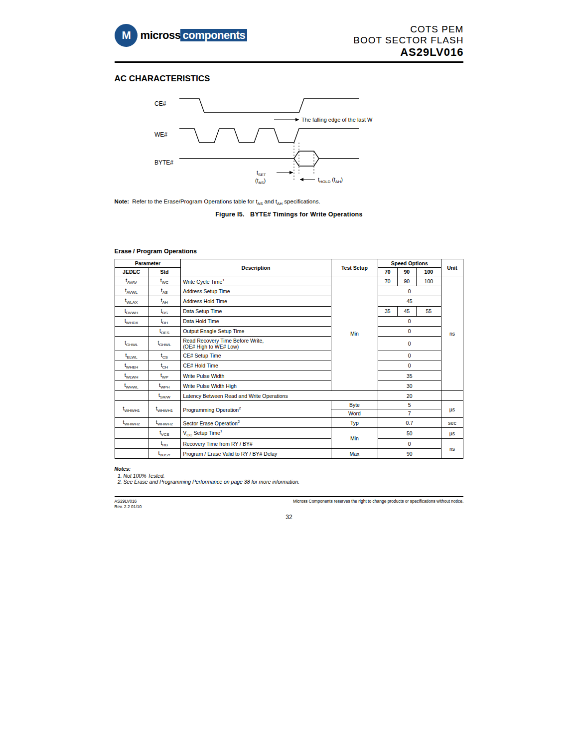M
micross components
COTS PEM
BOOT SECTOR FLASH
AS29LV016
AC CHARACTERISTICS
CE# WE# The falling edge of the last W BYTE# tSET (tAS) tHOLD (tAH)
Note: Refer to the Erase/Program Operations table for tAS and tAH specifications.
Figure I5. BYTE# Timings for Write Operations
Erase / Program Operations
| Parameter | Description | Test Setup | Speed Options | Unit |
| --- | --- | --- | --- | --- |
| JEDEC | Std | 70 | 90 | 100 |
| t AVAV | t WC | Write Cycle Time 1 | Min | 70 | 90 | 100 | ns |
| t AVWL | t AS | Address Setup Time | 0 |
| t WLAX | t AH | Address Hold Time | 45 |
| t DVWH | t DS | Data Setup Time | 35 | 45 | 55 |
| t WHDX | t DH | Data Hold Time | 0 |
| | t OES | Output Enagle Setup Time | 0 |
| t GHWL | t GHWL | Read Recovery Time Before Write, (OE# High to WE# Low) | 0 |
| t ELWL | t CS | CE# Setup Time | 0 |
| t WHEH | t CH | CE# Hold Time | 0 |
| t WLWH | t WP | Write Pulse Width | 35 |
| t WHWL | t WPH | Write Pulse Width High | 30 |
| | t SR/W | Latency Between Read and Write Operations | 20 | |
| t WHWH1 | t WHWH1 | Programming Operation 2 | Byte | 5 | µs |
| Word | 7 |
| t WHWH2 | t WHWH2 | Sector Erase Operation 2 | Typ | 0.7 | sec |
| | t VCS | V CC Setup Time 1 | Min | 50 | µs |
| | t RB | Recovery Time from RY / BY# | 0 | ns |
| | t BUSY | Program / Erase Valid to RY / BY# Delay | Max | 90 |
Notes:
Not 100% Tested.
See Erase and Programming Performance on page 38 for more information.
AS29LV016
Rev. 2.2 01/10
Micross Components reserves the right to change products or specifications without notice.
32